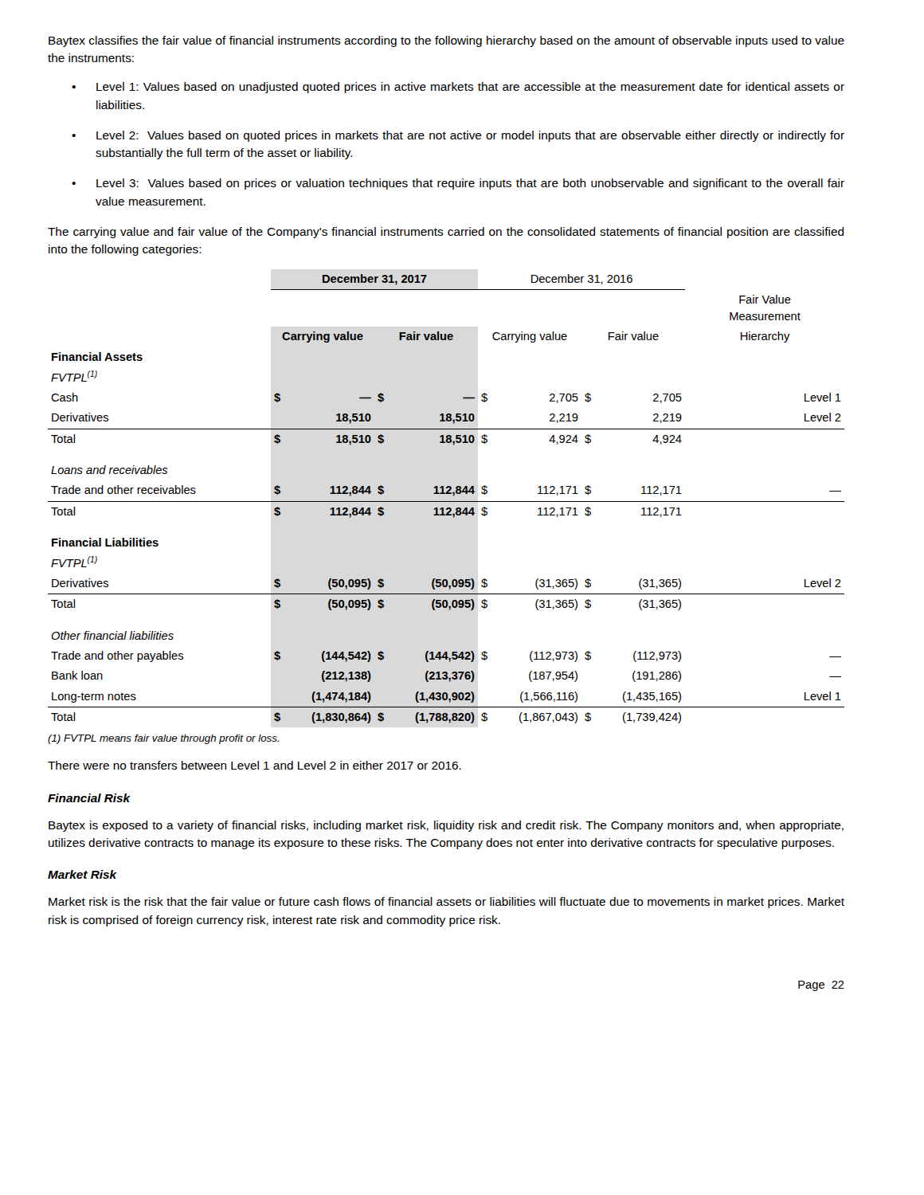Baytex classifies the fair value of financial instruments according to the following hierarchy based on the amount of observable inputs used to value the instruments:
Level 1: Values based on unadjusted quoted prices in active markets that are accessible at the measurement date for identical assets or liabilities.
Level 2: Values based on quoted prices in markets that are not active or model inputs that are observable either directly or indirectly for substantially the full term of the asset or liability.
Level 3: Values based on prices or valuation techniques that require inputs that are both unobservable and significant to the overall fair value measurement.
The carrying value and fair value of the Company's financial instruments carried on the consolidated statements of financial position are classified into the following categories:
| | December 31, 2017 | December 31, 2016 | |
| | | | Fair Value Measurement |
| | Carrying value | Fair value | Carrying value | Fair value | Hierarchy |
| Financial Assets | | | | | | | | | |
| FVTPL (1) | | | | | | | | | |
| Cash | $ | — | $ | — | $ | 2,705 | $ | 2,705 | Level 1 |
| Derivatives | | 18,510 | | 18,510 | | 2,219 | | 2,219 | Level 2 |
| Total | $ | 18,510 | $ | 18,510 | $ | 4,924 | $ | 4,924 | |
| Loans and receivables | | | | | | | | | |
| Trade and other receivables | $ | 112,844 | $ | 112,844 | $ | 112,171 | $ | 112,171 | — |
| Total | $ | 112,844 | $ | 112,844 | $ | 112,171 | $ | 112,171 | |
| Financial Liabilities | | | | | | | | | |
| FVTPL (1) | | | | | | | | | |
| Derivatives | $ | (50,095) | $ | (50,095) | $ | (31,365) | $ | (31,365) | Level 2 |
| Total | $ | (50,095) | $ | (50,095) | $ | (31,365) | $ | (31,365) | |
| Other financial liabilities | | | | | | | | | |
| Trade and other payables | $ | (144,542) | $ | (144,542) | $ | (112,973) | $ | (112,973) | — |
| Bank loan | | (212,138) | | (213,376) | | (187,954) | | (191,286) | — |
| Long-term notes | | (1,474,184) | | (1,430,902) | | (1,566,116) | | (1,435,165) | Level 1 |
| Total | $ | (1,830,864) | $ | (1,788,820) | $ | (1,867,043) | $ | (1,739,424) | |
(1) FVTPL means fair value through profit or loss.
There were no transfers between Level 1 and Level 2 in either 2017 or 2016.
Financial Risk
Baytex is exposed to a variety of financial risks, including market risk, liquidity risk and credit risk. The Company monitors and, when appropriate, utilizes derivative contracts to manage its exposure to these risks. The Company does not enter into derivative contracts for speculative purposes.
Market Risk
Market risk is the risk that the fair value or future cash flows of financial assets or liabilities will fluctuate due to movements in market prices. Market risk is comprised of foreign currency risk, interest rate risk and commodity price risk.
Page 22